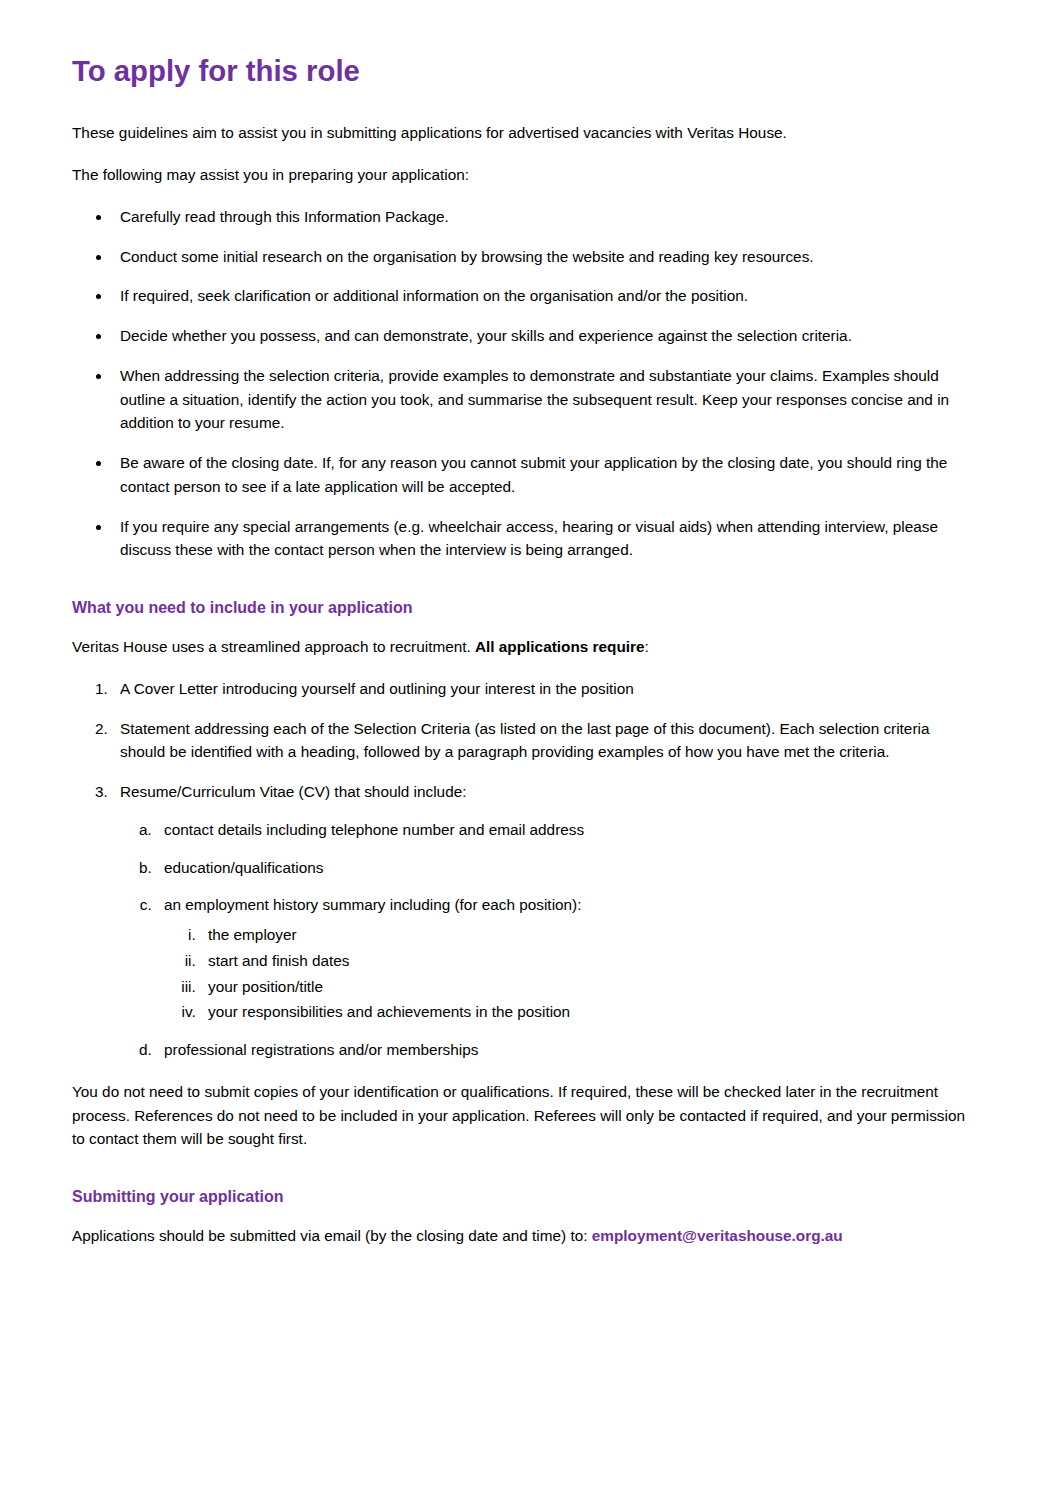To apply for this role
These guidelines aim to assist you in submitting applications for advertised vacancies with Veritas House.
The following may assist you in preparing your application:
Carefully read through this Information Package.
Conduct some initial research on the organisation by browsing the website and reading key resources.
If required, seek clarification or additional information on the organisation and/or the position.
Decide whether you possess, and can demonstrate, your skills and experience against the selection criteria.
When addressing the selection criteria, provide examples to demonstrate and substantiate your claims. Examples should outline a situation, identify the action you took, and summarise the subsequent result. Keep your responses concise and in addition to your resume.
Be aware of the closing date. If, for any reason you cannot submit your application by the closing date, you should ring the contact person to see if a late application will be accepted.
If you require any special arrangements (e.g. wheelchair access, hearing or visual aids) when attending interview, please discuss these with the contact person when the interview is being arranged.
What you need to include in your application
Veritas House uses a streamlined approach to recruitment. All applications require:
A Cover Letter introducing yourself and outlining your interest in the position
Statement addressing each of the Selection Criteria (as listed on the last page of this document). Each selection criteria should be identified with a heading, followed by a paragraph providing examples of how you have met the criteria.
Resume/Curriculum Vitae (CV) that should include:
contact details including telephone number and email address
education/qualifications
an employment history summary including (for each position):
the employer
start and finish dates
your position/title
your responsibilities and achievements in the position
professional registrations and/or memberships
You do not need to submit copies of your identification or qualifications. If required, these will be checked later in the recruitment process. References do not need to be included in your application. Referees will only be contacted if required, and your permission to contact them will be sought first.
Submitting your application
Applications should be submitted via email (by the closing date and time) to: employment@veritashouse.org.au